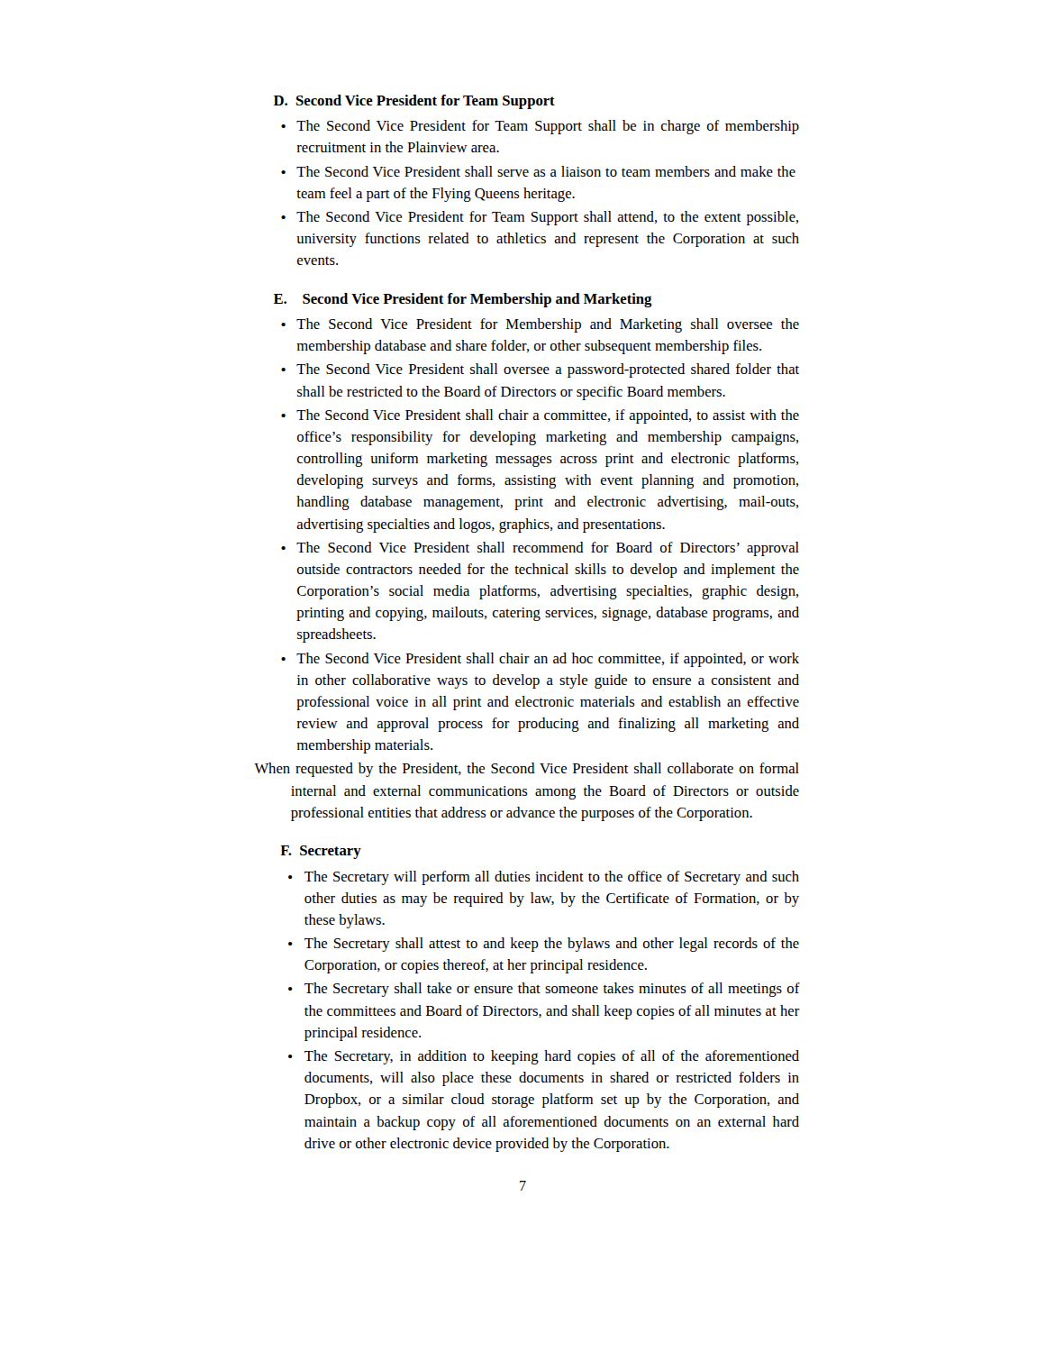D. Second Vice President for Team Support
The Second Vice President for Team Support shall be in charge of membership recruitment in the Plainview area.
The Second Vice President shall serve as a liaison to team members and make the team feel a part of the Flying Queens heritage.
The Second Vice President for Team Support shall attend, to the extent possible, university functions related to athletics and represent the Corporation at such events.
E. Second Vice President for Membership and Marketing
The Second Vice President for Membership and Marketing shall oversee the membership database and share folder, or other subsequent membership files.
The Second Vice President shall oversee a password-protected shared folder that shall be restricted to the Board of Directors or specific Board members.
The Second Vice President shall chair a committee, if appointed, to assist with the office’s responsibility for developing marketing and membership campaigns, controlling uniform marketing messages across print and electronic platforms, developing surveys and forms, assisting with event planning and promotion, handling database management, print and electronic advertising, mail-outs, advertising specialties and logos, graphics, and presentations.
The Second Vice President shall recommend for Board of Directors’ approval outside contractors needed for the technical skills to develop and implement the Corporation’s social media platforms, advertising specialties, graphic design, printing and copying, mailouts, catering services, signage, database programs, and spreadsheets.
The Second Vice President shall chair an ad hoc committee, if appointed, or work in other collaborative ways to develop a style guide to ensure a consistent and professional voice in all print and electronic materials and establish an effective review and approval process for producing and finalizing all marketing and membership materials.
When requested by the President, the Second Vice President shall collaborate on formal internal and external communications among the Board of Directors or outside professional entities that address or advance the purposes of the Corporation.
F. Secretary
The Secretary will perform all duties incident to the office of Secretary and such other duties as may be required by law, by the Certificate of Formation, or by these bylaws.
The Secretary shall attest to and keep the bylaws and other legal records of the Corporation, or copies thereof, at her principal residence.
The Secretary shall take or ensure that someone takes minutes of all meetings of the committees and Board of Directors, and shall keep copies of all minutes at her principal residence.
The Secretary, in addition to keeping hard copies of all of the aforementioned documents, will also place these documents in shared or restricted folders in Dropbox, or a similar cloud storage platform set up by the Corporation, and maintain a backup copy of all aforementioned documents on an external hard drive or other electronic device provided by the Corporation.
7